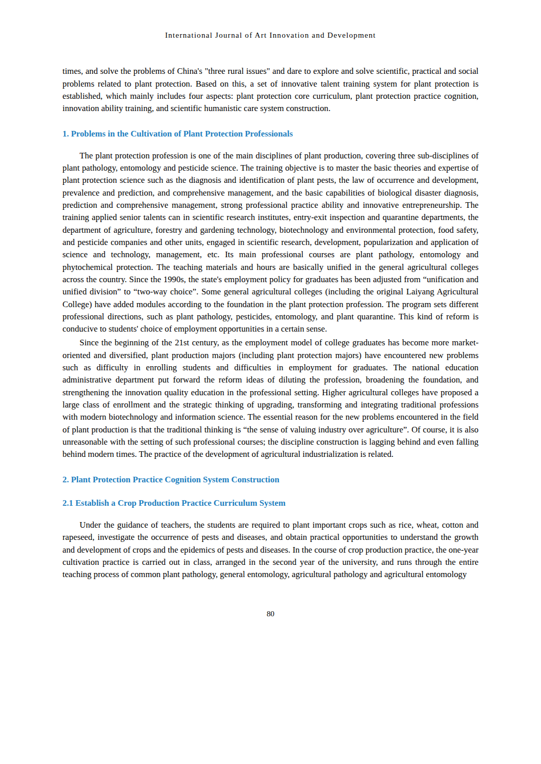International Journal of Art Innovation and Development
times, and solve the problems of China's "three rural issues" and dare to explore and solve scientific, practical and social problems related to plant protection. Based on this, a set of innovative talent training system for plant protection is established, which mainly includes four aspects: plant protection core curriculum, plant protection practice cognition, innovation ability training, and scientific humanistic care system construction.
1. Problems in the Cultivation of Plant Protection Professionals
The plant protection profession is one of the main disciplines of plant production, covering three sub-disciplines of plant pathology, entomology and pesticide science. The training objective is to master the basic theories and expertise of plant protection science such as the diagnosis and identification of plant pests, the law of occurrence and development, prevalence and prediction, and comprehensive management, and the basic capabilities of biological disaster diagnosis, prediction and comprehensive management, strong professional practice ability and innovative entrepreneurship. The training applied senior talents can in scientific research institutes, entry-exit inspection and quarantine departments, the department of agriculture, forestry and gardening technology, biotechnology and environmental protection, food safety, and pesticide companies and other units, engaged in scientific research, development, popularization and application of science and technology, management, etc. Its main professional courses are plant pathology, entomology and phytochemical protection. The teaching materials and hours are basically unified in the general agricultural colleges across the country. Since the 1990s, the state's employment policy for graduates has been adjusted from “unification and unified division” to “two-way choice”. Some general agricultural colleges (including the original Laiyang Agricultural College) have added modules according to the foundation in the plant protection profession. The program sets different professional directions, such as plant pathology, pesticides, entomology, and plant quarantine. This kind of reform is conducive to students' choice of employment opportunities in a certain sense.
Since the beginning of the 21st century, as the employment model of college graduates has become more market-oriented and diversified, plant production majors (including plant protection majors) have encountered new problems such as difficulty in enrolling students and difficulties in employment for graduates. The national education administrative department put forward the reform ideas of diluting the profession, broadening the foundation, and strengthening the innovation quality education in the professional setting. Higher agricultural colleges have proposed a large class of enrollment and the strategic thinking of upgrading, transforming and integrating traditional professions with modern biotechnology and information science. The essential reason for the new problems encountered in the field of plant production is that the traditional thinking is “the sense of valuing industry over agriculture”. Of course, it is also unreasonable with the setting of such professional courses; the discipline construction is lagging behind and even falling behind modern times. The practice of the development of agricultural industrialization is related.
2. Plant Protection Practice Cognition System Construction
2.1 Establish a Crop Production Practice Curriculum System
Under the guidance of teachers, the students are required to plant important crops such as rice, wheat, cotton and rapeseed, investigate the occurrence of pests and diseases, and obtain practical opportunities to understand the growth and development of crops and the epidemics of pests and diseases. In the course of crop production practice, the one-year cultivation practice is carried out in class, arranged in the second year of the university, and runs through the entire teaching process of common plant pathology, general entomology, agricultural pathology and agricultural entomology
80